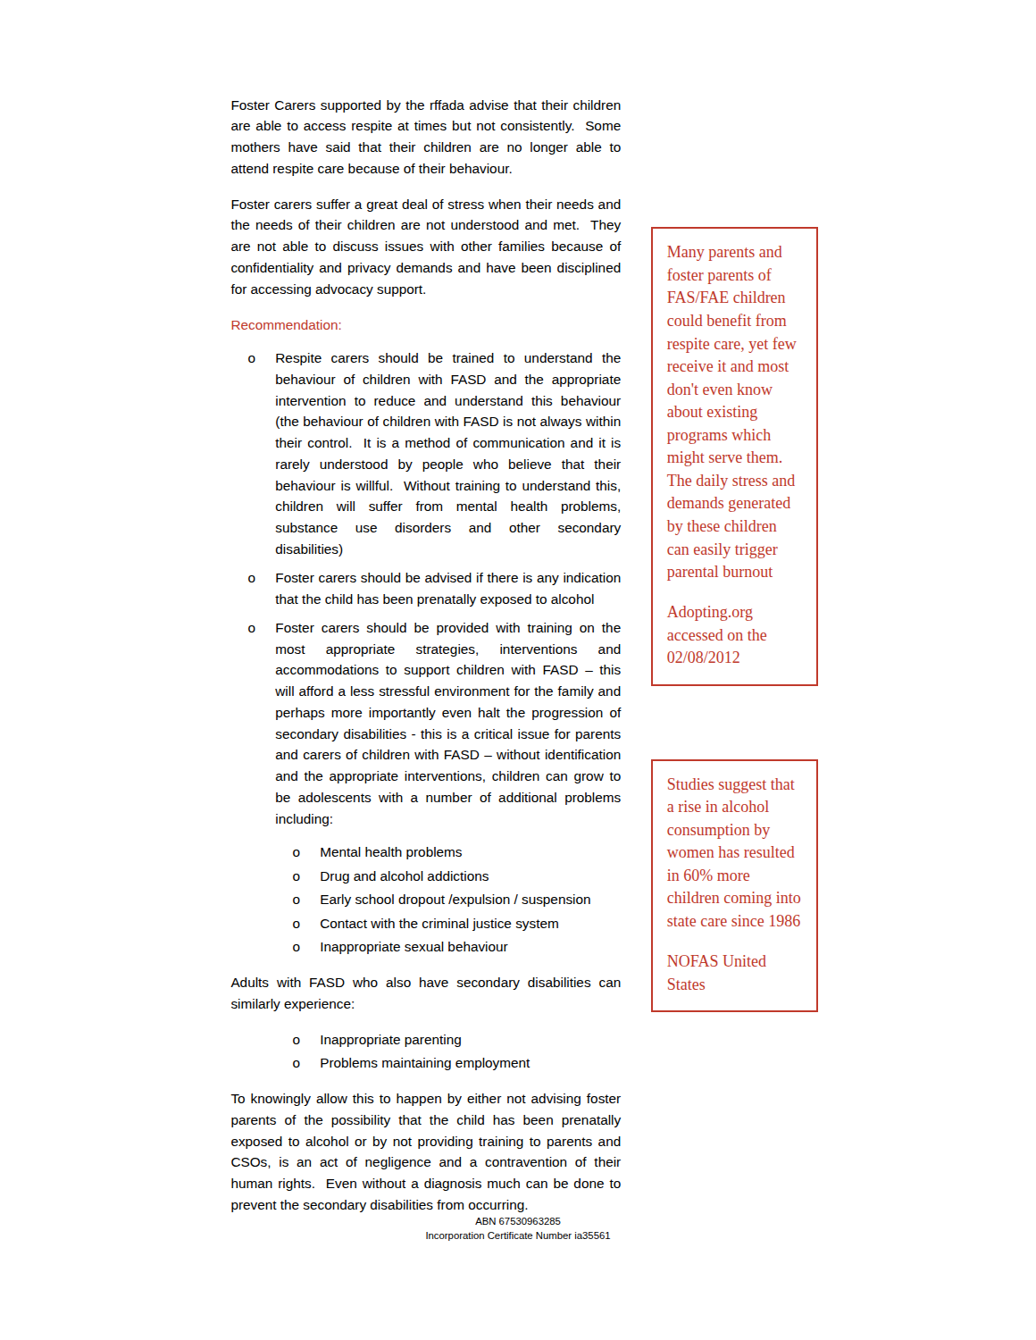Foster Carers supported by the rffada advise that their children are able to access respite at times but not consistently. Some mothers have said that their children are no longer able to attend respite care because of their behaviour.
Foster carers suffer a great deal of stress when their needs and the needs of their children are not understood and met. They are not able to discuss issues with other families because of confidentiality and privacy demands and have been disciplined for accessing advocacy support.
Recommendation:
Respite carers should be trained to understand the behaviour of children with FASD and the appropriate intervention to reduce and understand this behaviour (the behaviour of children with FASD is not always within their control. It is a method of communication and it is rarely understood by people who believe that their behaviour is willful. Without training to understand this, children will suffer from mental health problems, substance use disorders and other secondary disabilities)
Foster carers should be advised if there is any indication that the child has been prenatally exposed to alcohol
Foster carers should be provided with training on the most appropriate strategies, interventions and accommodations to support children with FASD – this will afford a less stressful environment for the family and perhaps more importantly even halt the progression of secondary disabilities - this is a critical issue for parents and carers of children with FASD – without identification and the appropriate interventions, children can grow to be adolescents with a number of additional problems including:
Mental health problems
Drug and alcohol addictions
Early school dropout /expulsion / suspension
Contact with the criminal justice system
Inappropriate sexual behaviour
Adults with FASD who also have secondary disabilities can similarly experience:
Inappropriate parenting
Problems maintaining employment
To knowingly allow this to happen by either not advising foster parents of the possibility that the child has been prenatally exposed to alcohol or by not providing training to parents and CSOs, is an act of negligence and a contravention of their human rights. Even without a diagnosis much can be done to prevent the secondary disabilities from occurring.
Many parents and foster parents of FAS/FAE children could benefit from respite care, yet few receive it and most don't even know about existing programs which might serve them. The daily stress and demands generated by these children can easily trigger parental burnout
Adopting.org accessed on the 02/08/2012
Studies suggest that a rise in alcohol consumption by women has resulted in 60% more children coming into state care since 1986
NOFAS United States
ABN 67530963285
Incorporation Certificate Number ia35561